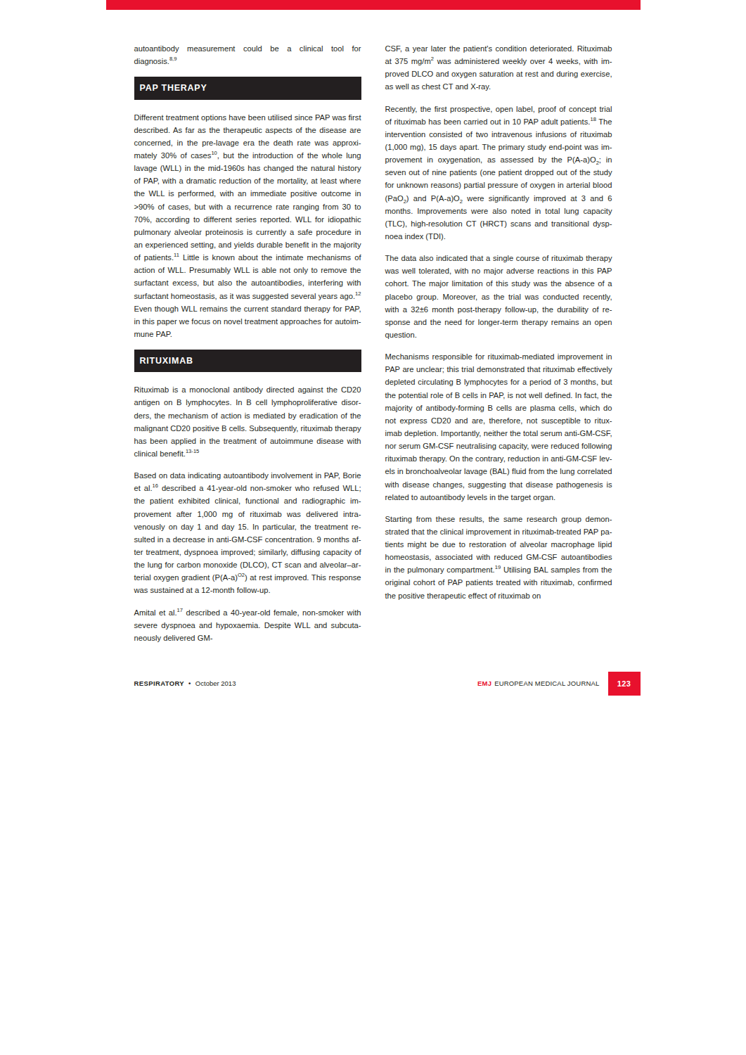autoantibody measurement could be a clinical tool for diagnosis.8,9
PAP Therapy
Different treatment options have been utilised since PAP was first described. As far as the therapeutic aspects of the disease are concerned, in the pre-lavage era the death rate was approximately 30% of cases10, but the introduction of the whole lung lavage (WLL) in the mid-1960s has changed the natural history of PAP, with a dramatic reduction of the mortality, at least where the WLL is performed, with an immediate positive outcome in >90% of cases, but with a recurrence rate ranging from 30 to 70%, according to different series reported. WLL for idiopathic pulmonary alveolar proteinosis is currently a safe procedure in an experienced setting, and yields durable benefit in the majority of patients.11 Little is known about the intimate mechanisms of action of WLL. Presumably WLL is able not only to remove the surfactant excess, but also the autoantibodies, interfering with surfactant homeostasis, as it was suggested several years ago.12 Even though WLL remains the current standard therapy for PAP, in this paper we focus on novel treatment approaches for autoimmune PAP.
Rituximab
Rituximab is a monoclonal antibody directed against the CD20 antigen on B lymphocytes. In B cell lymphoproliferative disorders, the mechanism of action is mediated by eradication of the malignant CD20 positive B cells. Subsequently, rituximab therapy has been applied in the treatment of autoimmune disease with clinical benefit.13-15
Based on data indicating autoantibody involvement in PAP, Borie et al.16 described a 41-year-old non-smoker who refused WLL; the patient exhibited clinical, functional and radiographic improvement after 1,000 mg of rituximab was delivered intravenously on day 1 and day 15. In particular, the treatment resulted in a decrease in anti-GM-CSF concentration. 9 months after treatment, dyspnoea improved; similarly, diffusing capacity of the lung for carbon monoxide (DLCO), CT scan and alveolar–arterial oxygen gradient (P(A-a)O2) at rest improved. This response was sustained at a 12-month follow-up.
Amital et al.17 described a 40-year-old female, non-smoker with severe dyspnoea and hypoxaemia. Despite WLL and subcutaneously delivered GM-
CSF, a year later the patient's condition deteriorated. Rituximab at 375 mg/m2 was administered weekly over 4 weeks, with improved DLCO and oxygen saturation at rest and during exercise, as well as chest CT and X-ray.
Recently, the first prospective, open label, proof of concept trial of rituximab has been carried out in 10 PAP adult patients.18 The intervention consisted of two intravenous infusions of rituximab (1,000 mg), 15 days apart. The primary study end-point was improvement in oxygenation, as assessed by the P(A-a)O2; in seven out of nine patients (one patient dropped out of the study for unknown reasons) partial pressure of oxygen in arterial blood (PaO2) and P(A-a)O2 were significantly improved at 3 and 6 months. Improvements were also noted in total lung capacity (TLC), high-resolution CT (HRCT) scans and transitional dyspnoea index (TDI).
The data also indicated that a single course of rituximab therapy was well tolerated, with no major adverse reactions in this PAP cohort. The major limitation of this study was the absence of a placebo group. Moreover, as the trial was conducted recently, with a 32±6 month post-therapy follow-up, the durability of response and the need for longer-term therapy remains an open question.
Mechanisms responsible for rituximab-mediated improvement in PAP are unclear; this trial demonstrated that rituximab effectively depleted circulating B lymphocytes for a period of 3 months, but the potential role of B cells in PAP, is not well defined. In fact, the majority of antibody-forming B cells are plasma cells, which do not express CD20 and are, therefore, not susceptible to rituximab depletion. Importantly, neither the total serum anti-GM-CSF, nor serum GM-CSF neutralising capacity, were reduced following rituximab therapy. On the contrary, reduction in anti-GM-CSF levels in bronchoalveolar lavage (BAL) fluid from the lung correlated with disease changes, suggesting that disease pathogenesis is related to autoantibody levels in the target organ.
Starting from these results, the same research group demonstrated that the clinical improvement in rituximab-treated PAP patients might be due to restoration of alveolar macrophage lipid homeostasis, associated with reduced GM-CSF autoantibodies in the pulmonary compartment.19 Utilising BAL samples from the original cohort of PAP patients treated with rituximab, confirmed the positive therapeutic effect of rituximab on
RESPIRATORY • October 2013
EMJ EUROPEAN MEDICAL JOURNAL
123